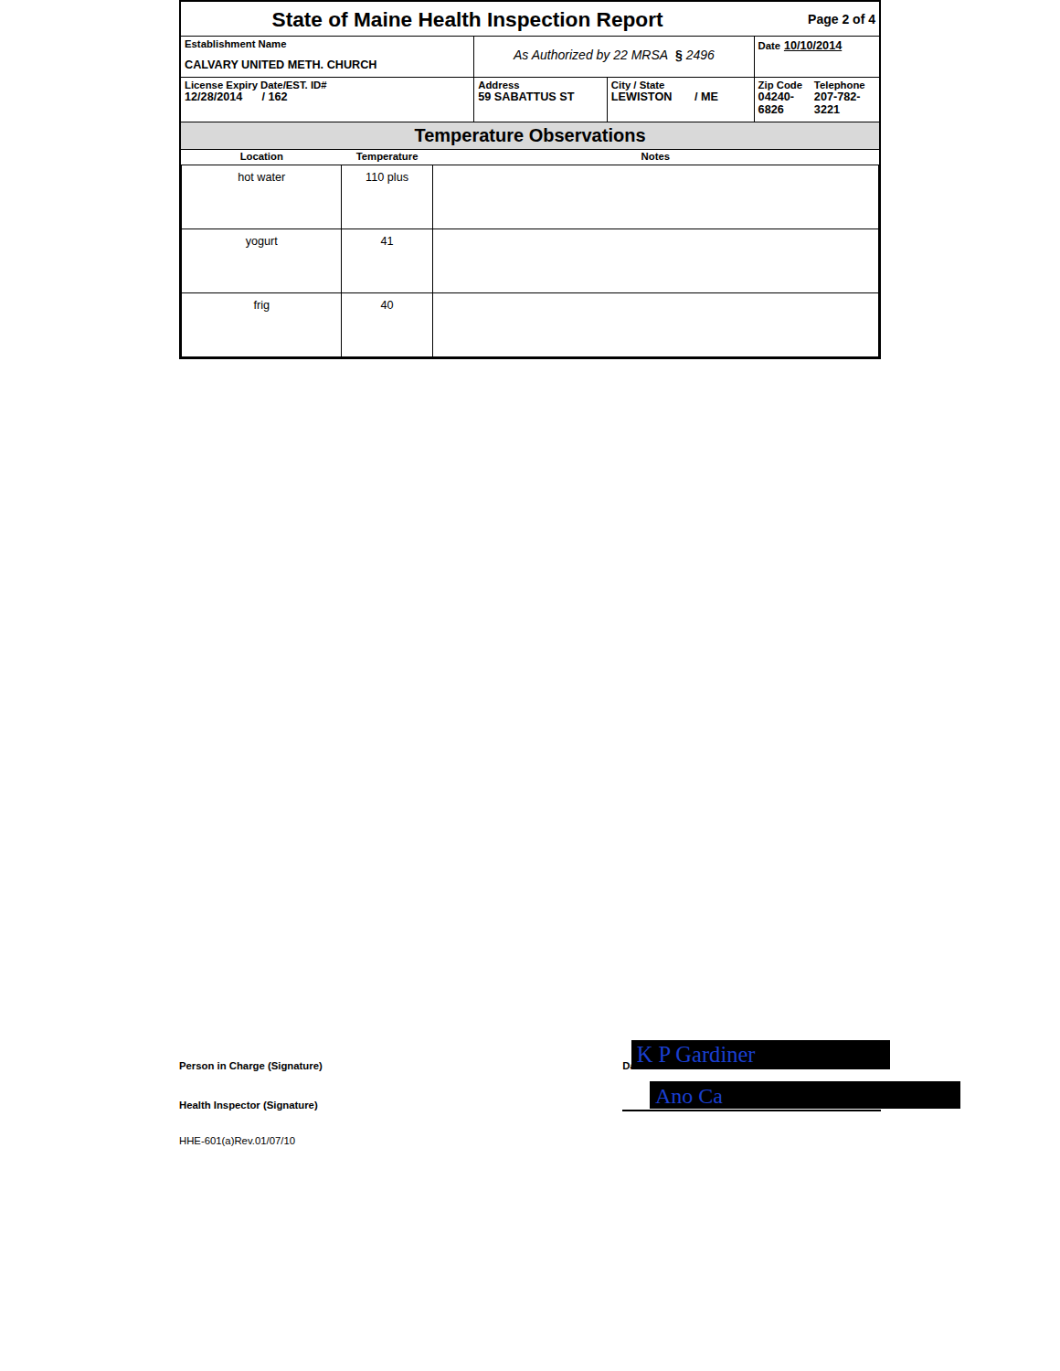| State of Maine Health Inspection Report | Page 2 of 4 |
| Establishment Name CALVARY UNITED METH. CHURCH | As Authorized by 22 MRSA § 2496 | Date 10/10/2014 |
| License Expiry Date/EST. ID# 12/28/2014 / 162 | Address 59 SABATTUS ST | City / State LEWISTON / ME | / Zip Code 04240-6826 / Telephone 207-782-3221 / |
| Temperature Observations |
| / Location / Temperature / Notes / / --- / --- / --- / / hot water / 110 plus / / / yogurt / 41 / / / frig / 40 / / |
| Person in Charge (Signature) | | Date: 10/10/2014 |
| Health Inspector (Signature) | |
HHE-601(a)Rev.01/07/10